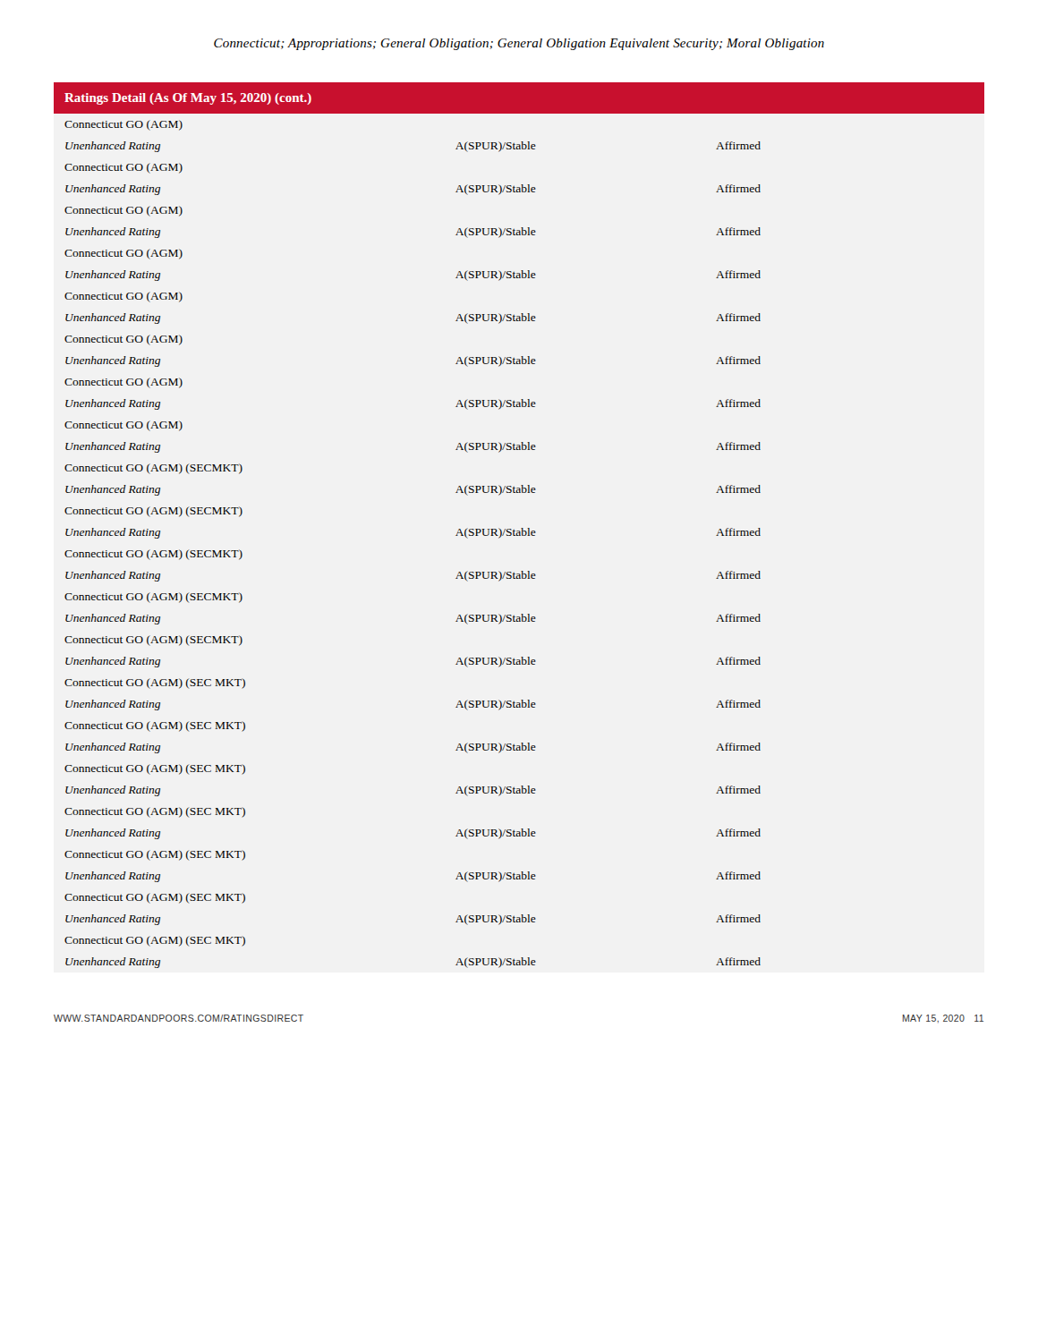Connecticut; Appropriations; General Obligation; General Obligation Equivalent Security; Moral Obligation
Ratings Detail (As Of May 15, 2020) (cont.)
| Connecticut GO (AGM) | | |
| Unenhanced Rating | A(SPUR)/Stable | Affirmed |
| Connecticut GO (AGM) | | |
| Unenhanced Rating | A(SPUR)/Stable | Affirmed |
| Connecticut GO (AGM) | | |
| Unenhanced Rating | A(SPUR)/Stable | Affirmed |
| Connecticut GO (AGM) | | |
| Unenhanced Rating | A(SPUR)/Stable | Affirmed |
| Connecticut GO (AGM) | | |
| Unenhanced Rating | A(SPUR)/Stable | Affirmed |
| Connecticut GO (AGM) | | |
| Unenhanced Rating | A(SPUR)/Stable | Affirmed |
| Connecticut GO (AGM) | | |
| Unenhanced Rating | A(SPUR)/Stable | Affirmed |
| Connecticut GO (AGM) | | |
| Unenhanced Rating | A(SPUR)/Stable | Affirmed |
| Connecticut GO (AGM) (SECMKT) | | |
| Unenhanced Rating | A(SPUR)/Stable | Affirmed |
| Connecticut GO (AGM) (SECMKT) | | |
| Unenhanced Rating | A(SPUR)/Stable | Affirmed |
| Connecticut GO (AGM) (SECMKT) | | |
| Unenhanced Rating | A(SPUR)/Stable | Affirmed |
| Connecticut GO (AGM) (SECMKT) | | |
| Unenhanced Rating | A(SPUR)/Stable | Affirmed |
| Connecticut GO (AGM) (SECMKT) | | |
| Unenhanced Rating | A(SPUR)/Stable | Affirmed |
| Connecticut GO (AGM) (SEC MKT) | | |
| Unenhanced Rating | A(SPUR)/Stable | Affirmed |
| Connecticut GO (AGM) (SEC MKT) | | |
| Unenhanced Rating | A(SPUR)/Stable | Affirmed |
| Connecticut GO (AGM) (SEC MKT) | | |
| Unenhanced Rating | A(SPUR)/Stable | Affirmed |
| Connecticut GO (AGM) (SEC MKT) | | |
| Unenhanced Rating | A(SPUR)/Stable | Affirmed |
| Connecticut GO (AGM) (SEC MKT) | | |
| Unenhanced Rating | A(SPUR)/Stable | Affirmed |
| Connecticut GO (AGM) (SEC MKT) | | |
| Unenhanced Rating | A(SPUR)/Stable | Affirmed |
| Connecticut GO (AGM) (SEC MKT) | | |
| Unenhanced Rating | A(SPUR)/Stable | Affirmed |
www.standardandpoors.com/ratingsdirect
MAY 15, 2020 11